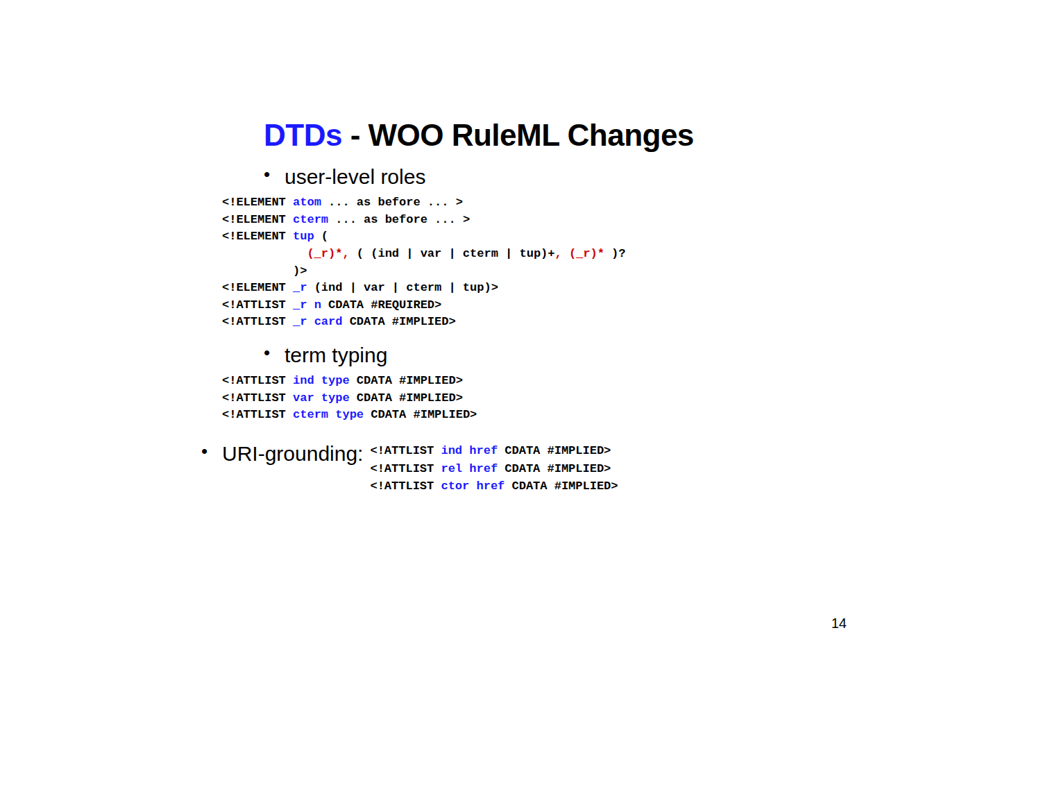DTDs - WOO RuleML Changes
user-level roles
<!ELEMENT atom ... as before ... >
<!ELEMENT cterm ... as before ... >
<!ELEMENT tup (
            (_r)*, ( (ind | var | cterm | tup)+, (_r)* )?
          )>
<!ELEMENT _r (ind | var | cterm | tup)>
<!ATTLIST _r n CDATA #REQUIRED>
<!ATTLIST _r card CDATA #IMPLIED>
term typing
<!ATTLIST ind type CDATA #IMPLIED>
<!ATTLIST var type CDATA #IMPLIED>
<!ATTLIST cterm type CDATA #IMPLIED>
URI-grounding:<!ATTLIST ind href CDATA #IMPLIED> <!ATTLIST rel href CDATA #IMPLIED> <!ATTLIST ctor href CDATA #IMPLIED>
14